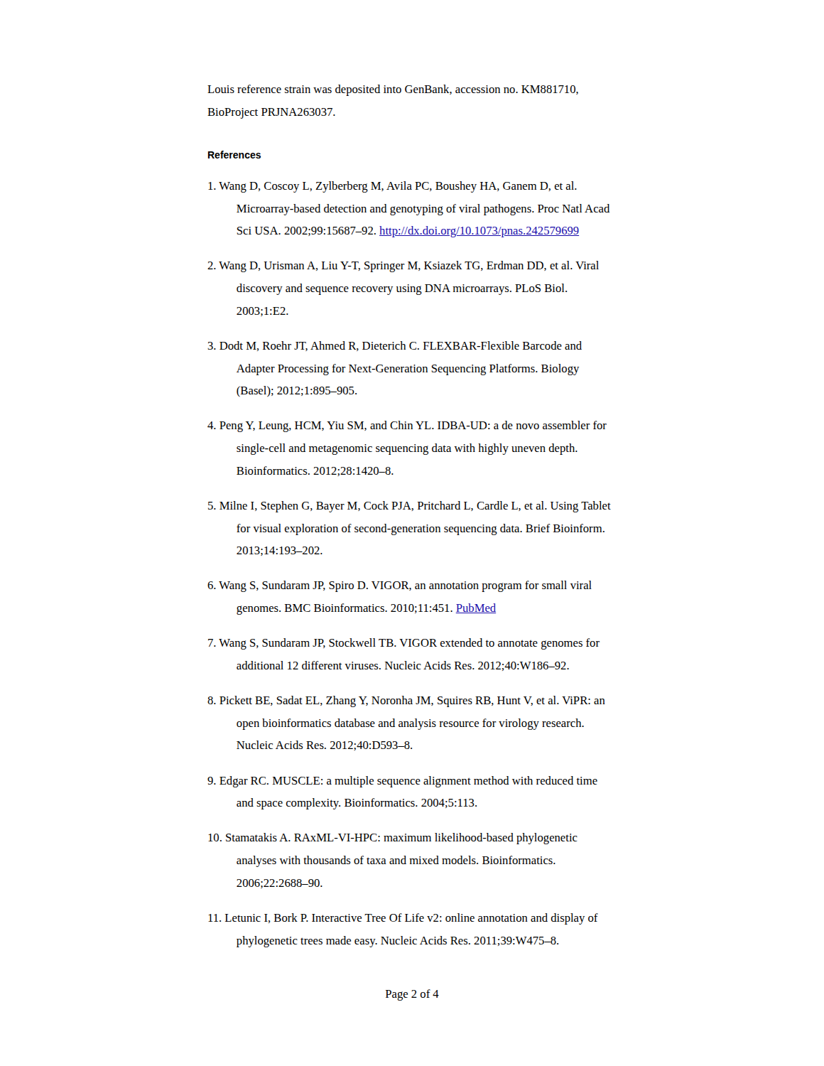Louis reference strain was deposited into GenBank, accession no. KM881710, BioProject PRJNA263037.
References
1. Wang D, Coscoy L, Zylberberg M, Avila PC, Boushey HA, Ganem D, et al. Microarray-based detection and genotyping of viral pathogens. Proc Natl Acad Sci USA. 2002;99:15687–92. http://dx.doi.org/10.1073/pnas.242579699
2. Wang D, Urisman A, Liu Y-T, Springer M, Ksiazek TG, Erdman DD, et al. Viral discovery and sequence recovery using DNA microarrays. PLoS Biol. 2003;1:E2.
3. Dodt M, Roehr JT, Ahmed R, Dieterich C. FLEXBAR-Flexible Barcode and Adapter Processing for Next-Generation Sequencing Platforms. Biology (Basel); 2012;1:895–905.
4. Peng Y, Leung, HCM, Yiu SM, and Chin YL. IDBA-UD: a de novo assembler for single-cell and metagenomic sequencing data with highly uneven depth. Bioinformatics. 2012;28:1420–8.
5. Milne I, Stephen G, Bayer M, Cock PJA, Pritchard L, Cardle L, et al. Using Tablet for visual exploration of second-generation sequencing data. Brief Bioinform. 2013;14:193–202.
6. Wang S, Sundaram JP, Spiro D. VIGOR, an annotation program for small viral genomes. BMC Bioinformatics. 2010;11:451. PubMed
7. Wang S, Sundaram JP, Stockwell TB. VIGOR extended to annotate genomes for additional 12 different viruses. Nucleic Acids Res. 2012;40:W186–92.
8. Pickett BE, Sadat EL, Zhang Y, Noronha JM, Squires RB, Hunt V, et al. ViPR: an open bioinformatics database and analysis resource for virology research. Nucleic Acids Res. 2012;40:D593–8.
9. Edgar RC. MUSCLE: a multiple sequence alignment method with reduced time and space complexity. Bioinformatics. 2004;5:113.
10. Stamatakis A. RAxML-VI-HPC: maximum likelihood-based phylogenetic analyses with thousands of taxa and mixed models. Bioinformatics. 2006;22:2688–90.
11. Letunic I, Bork P. Interactive Tree Of Life v2: online annotation and display of phylogenetic trees made easy. Nucleic Acids Res. 2011;39:W475–8.
Page 2 of 4